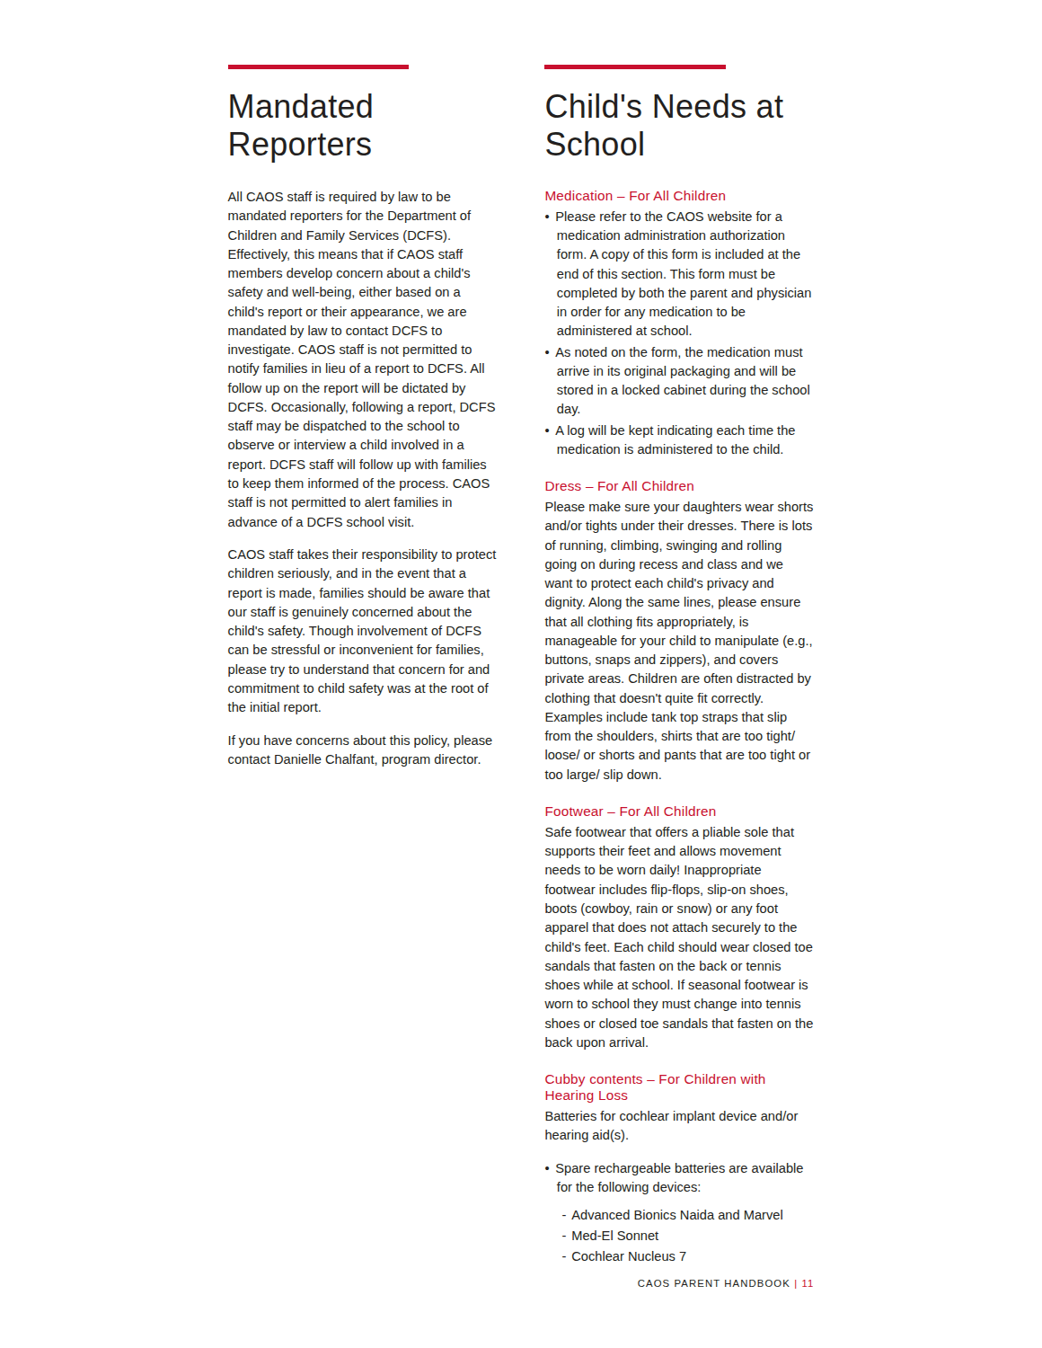Mandated Reporters
All CAOS staff is required by law to be mandated reporters for the Department of Children and Family Services (DCFS). Effectively, this means that if CAOS staff members develop concern about a child's safety and well-being, either based on a child's report or their appearance, we are mandated by law to contact DCFS to investigate. CAOS staff is not permitted to notify families in lieu of a report to DCFS. All follow up on the report will be dictated by DCFS. Occasionally, following a report, DCFS staff may be dispatched to the school to observe or interview a child involved in a report. DCFS staff will follow up with families to keep them informed of the process. CAOS staff is not permitted to alert families in advance of a DCFS school visit.
CAOS staff takes their responsibility to protect children seriously, and in the event that a report is made, families should be aware that our staff is genuinely concerned about the child's safety. Though involvement of DCFS can be stressful or inconvenient for families, please try to understand that concern for and commitment to child safety was at the root of the initial report.
If you have concerns about this policy, please contact Danielle Chalfant, program director.
Child's Needs at School
Medication – For All Children
Please refer to the CAOS website for a medication administration authorization form. A copy of this form is included at the end of this section. This form must be completed by both the parent and physician in order for any medication to be administered at school.
As noted on the form, the medication must arrive in its original packaging and will be stored in a locked cabinet during the school day.
A log will be kept indicating each time the medication is administered to the child.
Dress – For All Children
Please make sure your daughters wear shorts and/or tights under their dresses. There is lots of running, climbing, swinging and rolling going on during recess and class and we want to protect each child's privacy and dignity. Along the same lines, please ensure that all clothing fits appropriately, is manageable for your child to manipulate (e.g., buttons, snaps and zippers), and covers private areas. Children are often distracted by clothing that doesn't quite fit correctly. Examples include tank top straps that slip from the shoulders, shirts that are too tight/ loose/ or shorts and pants that are too tight or too large/ slip down.
Footwear – For All Children
Safe footwear that offers a pliable sole that supports their feet and allows movement needs to be worn daily! Inappropriate footwear includes flip-flops, slip-on shoes, boots (cowboy, rain or snow) or any foot apparel that does not attach securely to the child's feet. Each child should wear closed toe sandals that fasten on the back or tennis shoes while at school. If seasonal footwear is worn to school they must change into tennis shoes or closed toe sandals that fasten on the back upon arrival.
Cubby contents – For Children with Hearing Loss
Batteries for cochlear implant device and/or hearing aid(s).
Spare rechargeable batteries are available for the following devices:
Advanced Bionics Naida and Marvel
Med-El Sonnet
Cochlear Nucleus 7
CAOS PARENT HANDBOOK | 11